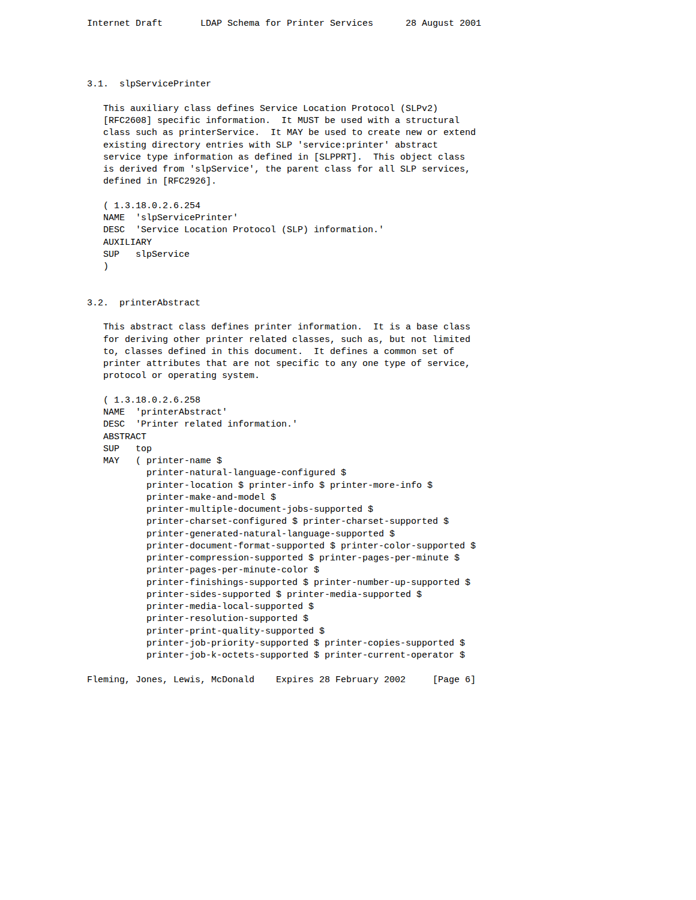Internet Draft       LDAP Schema for Printer Services      28 August 2001




3.1.  slpServicePrinter

   This auxiliary class defines Service Location Protocol (SLPv2)
   [RFC2608] specific information.  It MUST be used with a structural
   class such as printerService.  It MAY be used to create new or extend
   existing directory entries with SLP 'service:printer' abstract
   service type information as defined in [SLPPRT].  This object class
   is derived from 'slpService', the parent class for all SLP services,
   defined in [RFC2926].

   ( 1.3.18.0.2.6.254
   NAME  'slpServicePrinter'
   DESC  'Service Location Protocol (SLP) information.'
   AUXILIARY
   SUP   slpService
   )


3.2.  printerAbstract

   This abstract class defines printer information.  It is a base class
   for deriving other printer related classes, such as, but not limited
   to, classes defined in this document.  It defines a common set of
   printer attributes that are not specific to any one type of service,
   protocol or operating system.

   ( 1.3.18.0.2.6.258
   NAME  'printerAbstract'
   DESC  'Printer related information.'
   ABSTRACT
   SUP   top
   MAY   ( printer-name $
           printer-natural-language-configured $
           printer-location $ printer-info $ printer-more-info $
           printer-make-and-model $
           printer-multiple-document-jobs-supported $
           printer-charset-configured $ printer-charset-supported $
           printer-generated-natural-language-supported $
           printer-document-format-supported $ printer-color-supported $
           printer-compression-supported $ printer-pages-per-minute $
           printer-pages-per-minute-color $
           printer-finishings-supported $ printer-number-up-supported $
           printer-sides-supported $ printer-media-supported $
           printer-media-local-supported $
           printer-resolution-supported $
           printer-print-quality-supported $
           printer-job-priority-supported $ printer-copies-supported $
           printer-job-k-octets-supported $ printer-current-operator $

Fleming, Jones, Lewis, McDonald    Expires 28 February 2002     [Page 6]